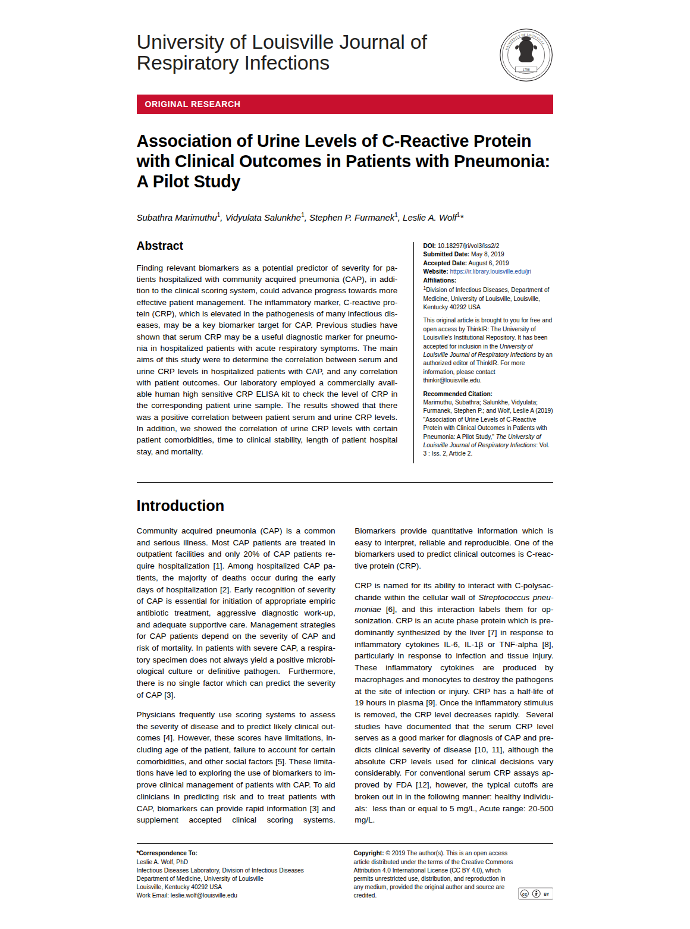University of Louisville Journal of Respiratory Infections
1798 UNIVERSITY OF LOUISVILLE
ORIGINAL RESEARCH
Association of Urine Levels of C-Reactive Protein with Clinical Outcomes in Patients with Pneumonia: A Pilot Study
Subathra Marimuthu1, Vidyulata Salunkhe1, Stephen P. Furmanek1, Leslie A. Wolf1*
Abstract
Finding relevant biomarkers as a potential predictor of severity for patients hospitalized with community acquired pneumonia (CAP), in addition to the clinical scoring system, could advance progress towards more effective patient management. The inflammatory marker, C-reactive protein (CRP), which is elevated in the pathogenesis of many infectious diseases, may be a key biomarker target for CAP. Previous studies have shown that serum CRP may be a useful diagnostic marker for pneumonia in hospitalized patients with acute respiratory symptoms. The main aims of this study were to determine the correlation between serum and urine CRP levels in hospitalized patients with CAP, and any correlation with patient outcomes. Our laboratory employed a commercially available human high sensitive CRP ELISA kit to check the level of CRP in the corresponding patient urine sample. The results showed that there was a positive correlation between patient serum and urine CRP levels. In addition, we showed the correlation of urine CRP levels with certain patient comorbidities, time to clinical stability, length of patient hospital stay, and mortality.
DOI: 10.18297/jri/vol3/iss2/2
Submitted Date: May 8, 2019
Accepted Date: August 6, 2019
Website: https://ir.library.louisville.edu/jri
Affiliations:
1Division of Infectious Diseases, Department of Medicine, University of Louisville, Louisville, Kentucky 40292 USA
This original article is brought to you for free and open access by ThinkIR: The University of Louisville's Institutional Repository. It has been accepted for inclusion in the University of Louisville Journal of Respiratory Infections by an authorized editor of ThinkIR. For more information, please contact thinkir@louisville.edu.
Recommended Citation:
Marimuthu, Subathra; Salunkhe, Vidyulata; Furmanek, Stephen P.; and Wolf, Leslie A (2019) "Association of Urine Levels of C-Reactive Protein with Clinical Outcomes in Patients with Pneumonia: A Pilot Study," The University of Louisville Journal of Respiratory Infections: Vol. 3 : Iss. 2, Article 2.
Introduction
Community acquired pneumonia (CAP) is a common and serious illness. Most CAP patients are treated in outpatient facilities and only 20% of CAP patients require hospitalization [1]. Among hospitalized CAP patients, the majority of deaths occur during the early days of hospitalization [2]. Early recognition of severity of CAP is essential for initiation of appropriate empiric antibiotic treatment, aggressive diagnostic work-up, and adequate supportive care. Management strategies for CAP patients depend on the severity of CAP and risk of mortality. In patients with severe CAP, a respiratory specimen does not always yield a positive microbiological culture or definitive pathogen. Furthermore, there is no single factor which can predict the severity of CAP [3].
Physicians frequently use scoring systems to assess the severity of disease and to predict likely clinical outcomes [4]. However, these scores have limitations, including age of the patient, failure to account for certain comorbidities, and other social factors [5]. These limitations have led to exploring the use of biomarkers to improve clinical management of patients with CAP. To aid clinicians in predicting risk and to treat patients with CAP, biomarkers can provide rapid information [3] and supplement accepted clinical scoring systems. Biomarkers provide quantitative information which is easy to interpret, reliable and reproducible. One of the biomarkers used to predict clinical outcomes is C-reactive protein (CRP).
CRP is named for its ability to interact with C-polysaccharide within the cellular wall of Streptococcus pneumoniae [6], and this interaction labels them for opsonization. CRP is an acute phase protein which is predominantly synthesized by the liver [7] in response to inflammatory cytokines IL-6, IL-1β or TNF-alpha [8], particularly in response to infection and tissue injury. These inflammatory cytokines are produced by macrophages and monocytes to destroy the pathogens at the site of infection or injury. CRP has a half-life of 19 hours in plasma [9]. Once the inflammatory stimulus is removed, the CRP level decreases rapidly. Several studies have documented that the serum CRP level serves as a good marker for diagnosis of CAP and predicts clinical severity of disease [10, 11], although the absolute CRP levels used for clinical decisions vary considerably. For conventional serum CRP assays approved by FDA [12], however, the typical cutoffs are broken out in in the following manner: healthy individuals: less than or equal to 5 mg/L, Acute range: 20-500 mg/L.
*Correspondence To:
Leslie A. Wolf, PhD
Infectious Diseases Laboratory, Division of Infectious Diseases
Department of Medicine, University of Louisville
Louisville, Kentucky 40292 USA
Work Email: leslie.wolf@louisville.edu
Copyright: © 2019 The author(s). This is an open access article distributed under the terms of the Creative Commons Attribution 4.0 International License (CC BY 4.0), which permits unrestricted use, distribution, and reproduction in any medium, provided the original author and source are credited.
cc BY